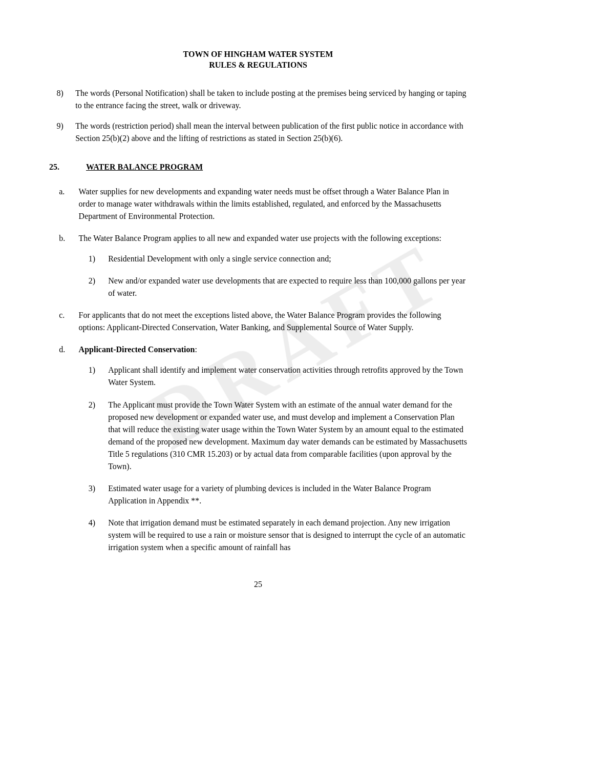DRAFT
TOWN OF HINGHAM WATER SYSTEM
RULES & REGULATIONS
8) The words (Personal Notification) shall be taken to include posting at the premises being serviced by hanging or taping to the entrance facing the street, walk or driveway.
9) The words (restriction period) shall mean the interval between publication of the first public notice in accordance with Section 25(b)(2) above and the lifting of restrictions as stated in Section 25(b)(6).
25. WATER BALANCE PROGRAM
a. Water supplies for new developments and expanding water needs must be offset through a Water Balance Plan in order to manage water withdrawals within the limits established, regulated, and enforced by the Massachusetts Department of Environmental Protection.
b. The Water Balance Program applies to all new and expanded water use projects with the following exceptions:
1) Residential Development with only a single service connection and;
2) New and/or expanded water use developments that are expected to require less than 100,000 gallons per year of water.
c. For applicants that do not meet the exceptions listed above, the Water Balance Program provides the following options: Applicant-Directed Conservation, Water Banking, and Supplemental Source of Water Supply.
d. Applicant-Directed Conservation:
1) Applicant shall identify and implement water conservation activities through retrofits approved by the Town Water System.
2) The Applicant must provide the Town Water System with an estimate of the annual water demand for the proposed new development or expanded water use, and must develop and implement a Conservation Plan that will reduce the existing water usage within the Town Water System by an amount equal to the estimated demand of the proposed new development. Maximum day water demands can be estimated by Massachusetts Title 5 regulations (310 CMR 15.203) or by actual data from comparable facilities (upon approval by the Town).
3) Estimated water usage for a variety of plumbing devices is included in the Water Balance Program Application in Appendix **.
4) Note that irrigation demand must be estimated separately in each demand projection. Any new irrigation system will be required to use a rain or moisture sensor that is designed to interrupt the cycle of an automatic irrigation system when a specific amount of rainfall has
25